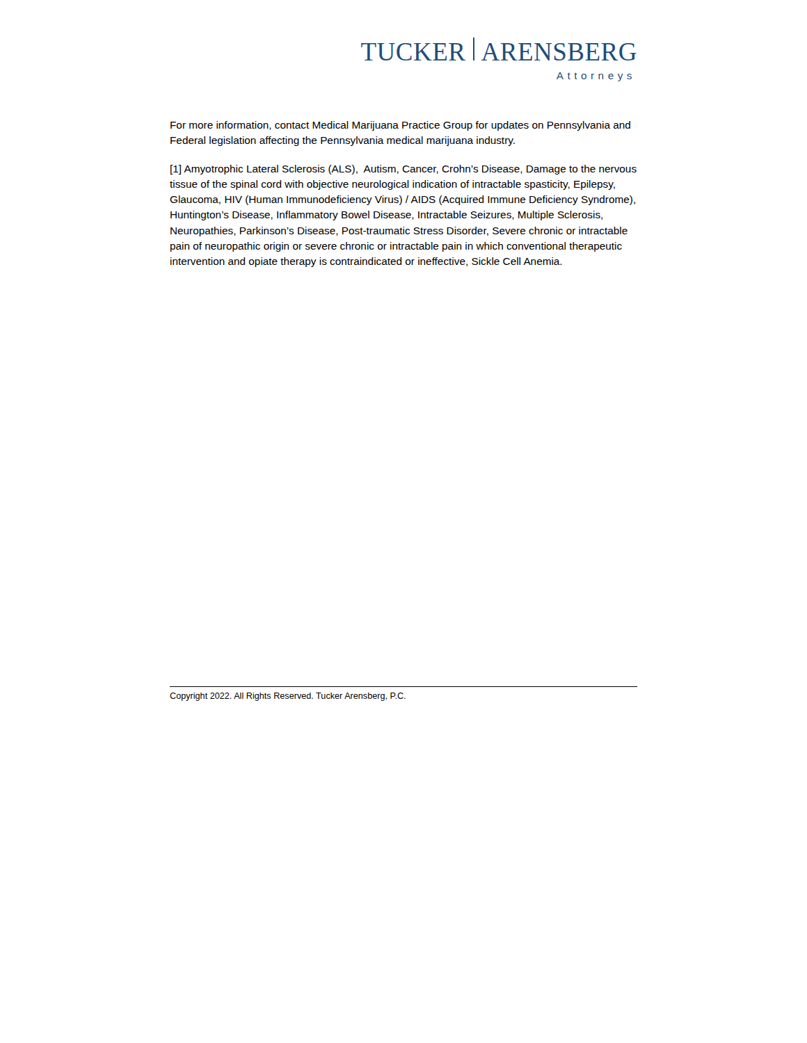Tucker Arensberg
Attorneys
For more information, contact Medical Marijuana Practice Group for updates on Pennsylvania and Federal legislation affecting the Pennsylvania medical marijuana industry.
[1] Amyotrophic Lateral Sclerosis (ALS), Autism, Cancer, Crohn’s Disease, Damage to the nervous tissue of the spinal cord with objective neurological indication of intractable spasticity, Epilepsy, Glaucoma, HIV (Human Immunodeficiency Virus) / AIDS (Acquired Immune Deficiency Syndrome), Huntington’s Disease, Inflammatory Bowel Disease, Intractable Seizures, Multiple Sclerosis, Neuropathies, Parkinson’s Disease, Post-traumatic Stress Disorder, Severe chronic or intractable pain of neuropathic origin or severe chronic or intractable pain in which conventional therapeutic intervention and opiate therapy is contraindicated or ineffective, Sickle Cell Anemia.
Copyright 2022. All Rights Reserved. Tucker Arensberg, P.C.